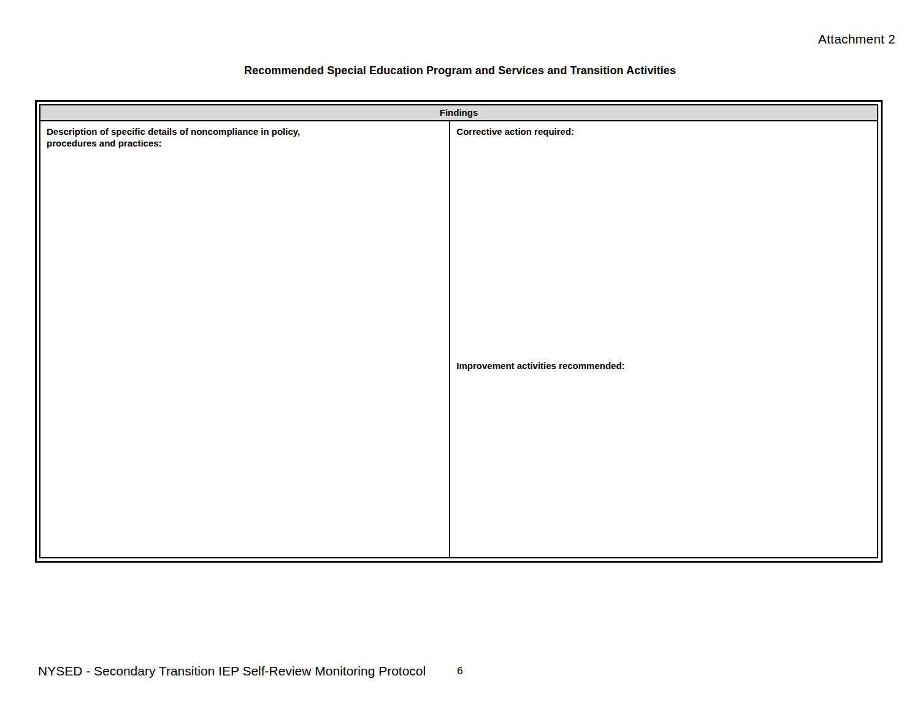Attachment 2
Recommended Special Education Program and Services and Transition Activities
Findings
Description of specific details of noncompliance in policy,
procedures and practices:
Corrective action required:
Improvement activities recommended:
6
NYSED - Secondary Transition IEP Self-Review Monitoring Protocol